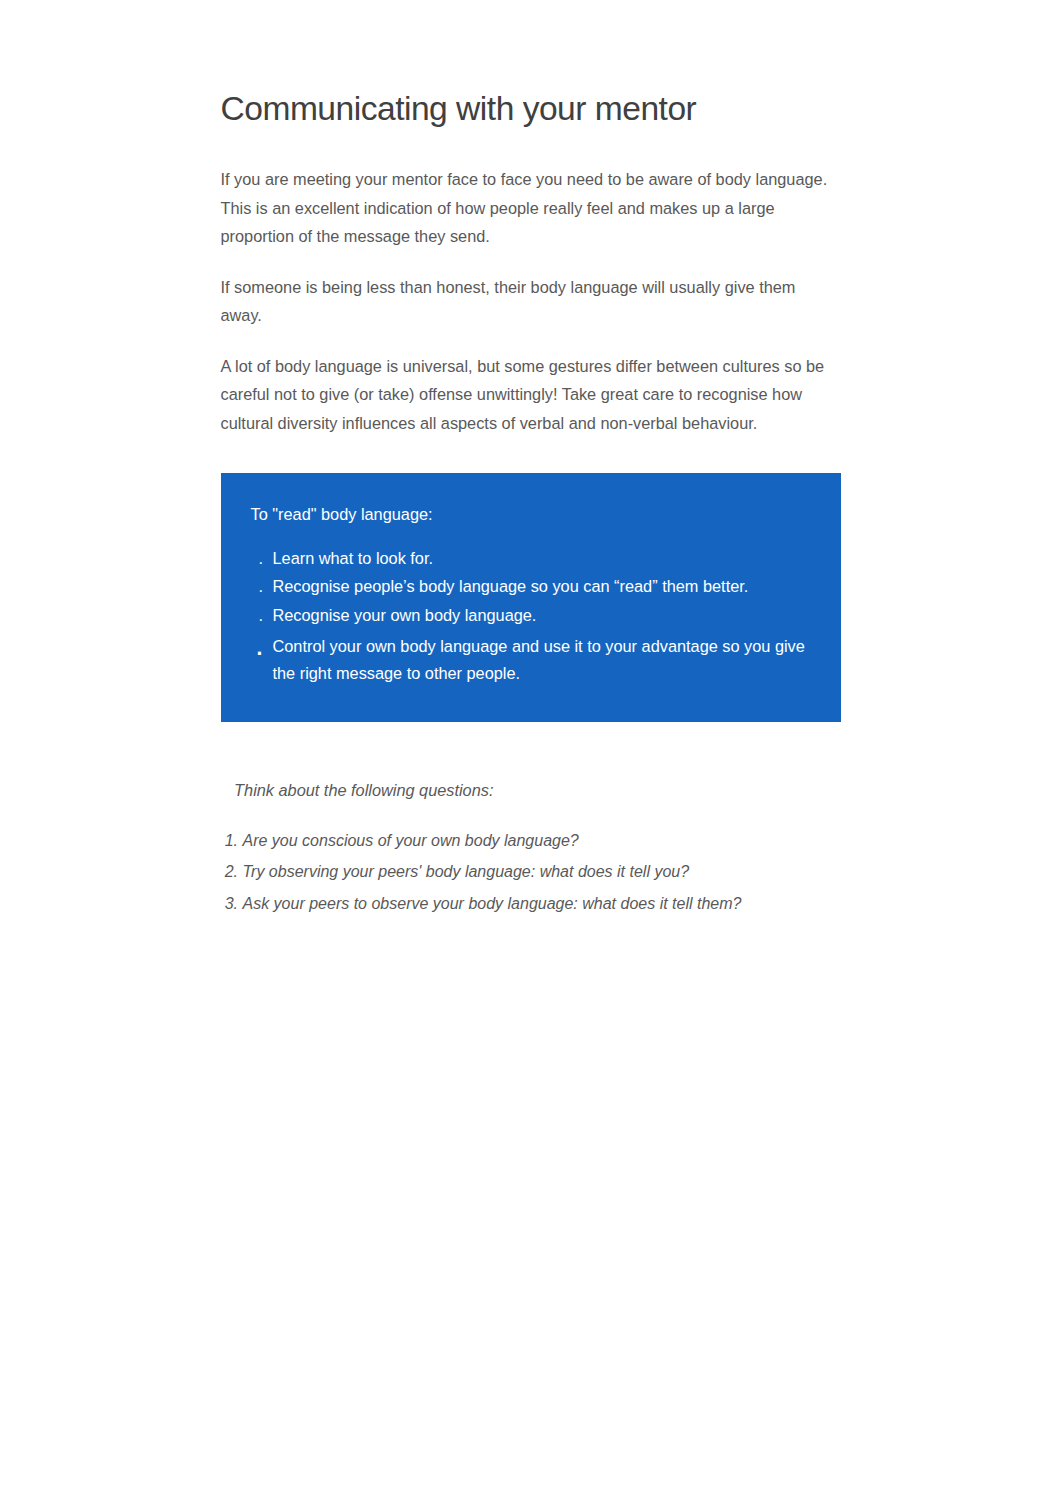Communicating with your mentor
If you are meeting your mentor face to face you need to be aware of body language. This is an excellent indication of how people really feel and makes up a large proportion of the message they send.
If someone is being less than honest, their body language will usually give them away.
A lot of body language is universal, but some gestures differ between cultures so be careful not to give (or take) offense unwittingly! Take great care to recognise how cultural diversity influences all aspects of verbal and non-verbal behaviour.
To "read" body language:
Learn what to look for.
Recognise people’s body language so you can “read” them better.
Recognise your own body language.
Control your own body language and use it to your advantage so you give the right message to other people.
Think about the following questions:
Are you conscious of your own body language?
Try observing your peers' body language: what does it tell you?
Ask your peers to observe your body language: what does it tell them?